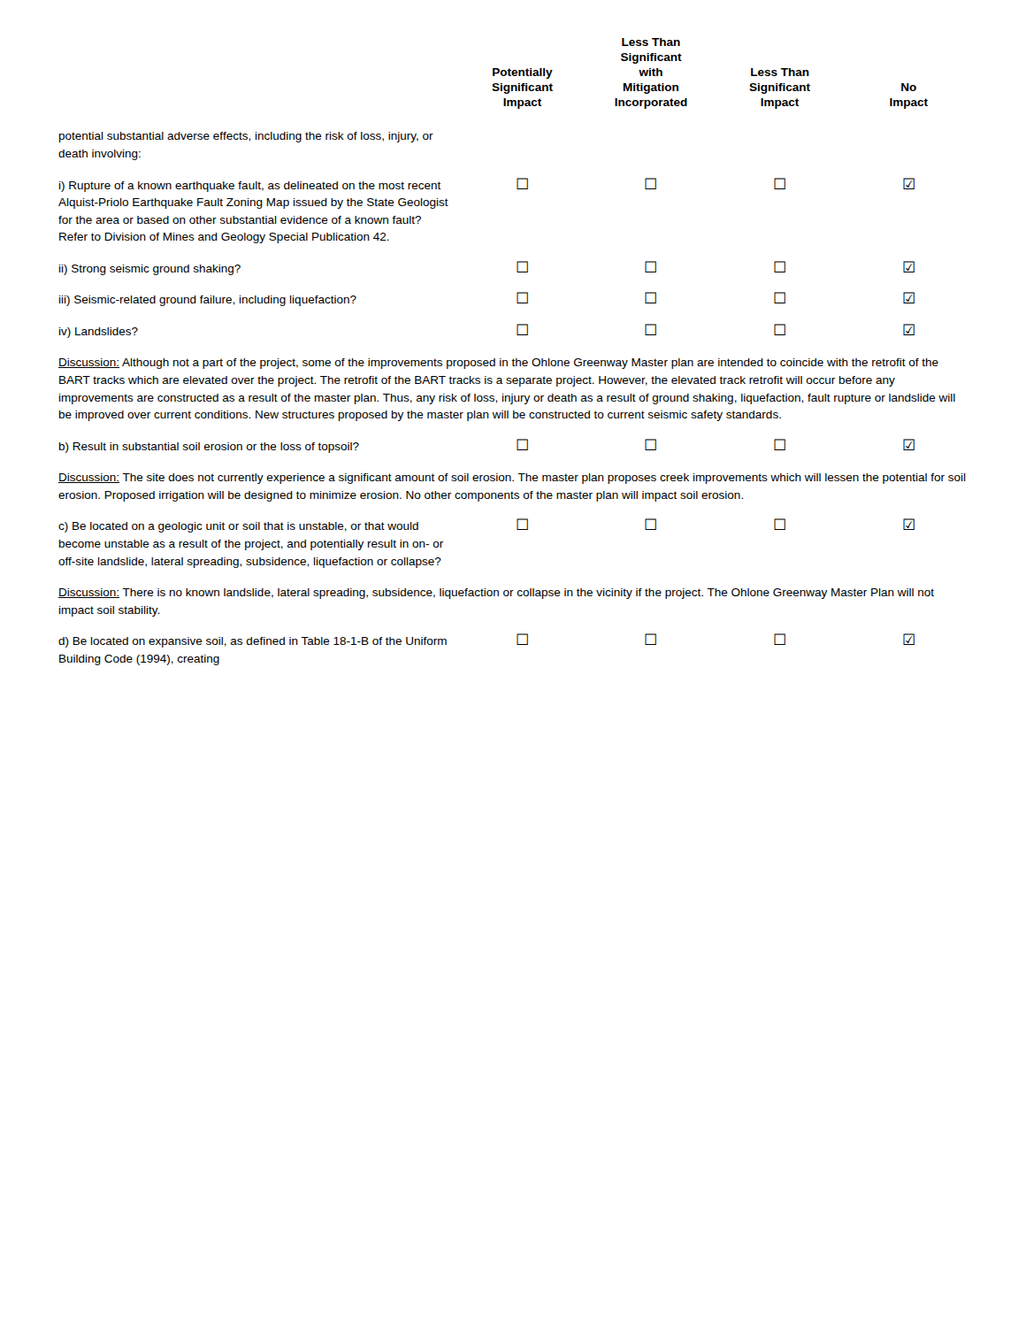| | Potentially Significant Impact | Less Than Significant with Mitigation Incorporated | Less Than Significant Impact | No Impact |
| --- | --- | --- | --- | --- |
| potential substantial adverse effects, including the risk of loss, injury, or death involving: | | | | |
| i) Rupture of a known earthquake fault, as delineated on the most recent Alquist-Priolo Earthquake Fault Zoning Map issued by the State Geologist for the area or based on other substantial evidence of a known fault? Refer to Division of Mines and Geology Special Publication 42. | | | | |
| ii) Strong seismic ground shaking? | | | | |
| iii) Seismic-related ground failure, including liquefaction? | | | | |
| iv) Landslides? | | | | |
| Discussion: Although not a part of the project, some of the improvements proposed in the Ohlone Greenway Master plan are intended to coincide with the retrofit of the BART tracks which are elevated over the project. The retrofit of the BART tracks is a separate project. However, the elevated track retrofit will occur before any improvements are constructed as a result of the master plan. Thus, any risk of loss, injury or death as a result of ground shaking, liquefaction, fault rupture or landslide will be improved over current conditions. New structures proposed by the master plan will be constructed to current seismic safety standards. |
| b) Result in substantial soil erosion or the loss of topsoil? | | | | |
| Discussion: The site does not currently experience a significant amount of soil erosion. The master plan proposes creek improvements which will lessen the potential for soil erosion. Proposed irrigation will be designed to minimize erosion. No other components of the master plan will impact soil erosion. |
| c) Be located on a geologic unit or soil that is unstable, or that would become unstable as a result of the project, and potentially result in on- or off-site landslide, lateral spreading, subsidence, liquefaction or collapse? | | | | |
| Discussion: There is no known landslide, lateral spreading, subsidence, liquefaction or collapse in the vicinity if the project. The Ohlone Greenway Master Plan will not impact soil stability. |
| d) Be located on expansive soil, as defined in Table 18-1-B of the Uniform Building Code (1994), creating | | | | |